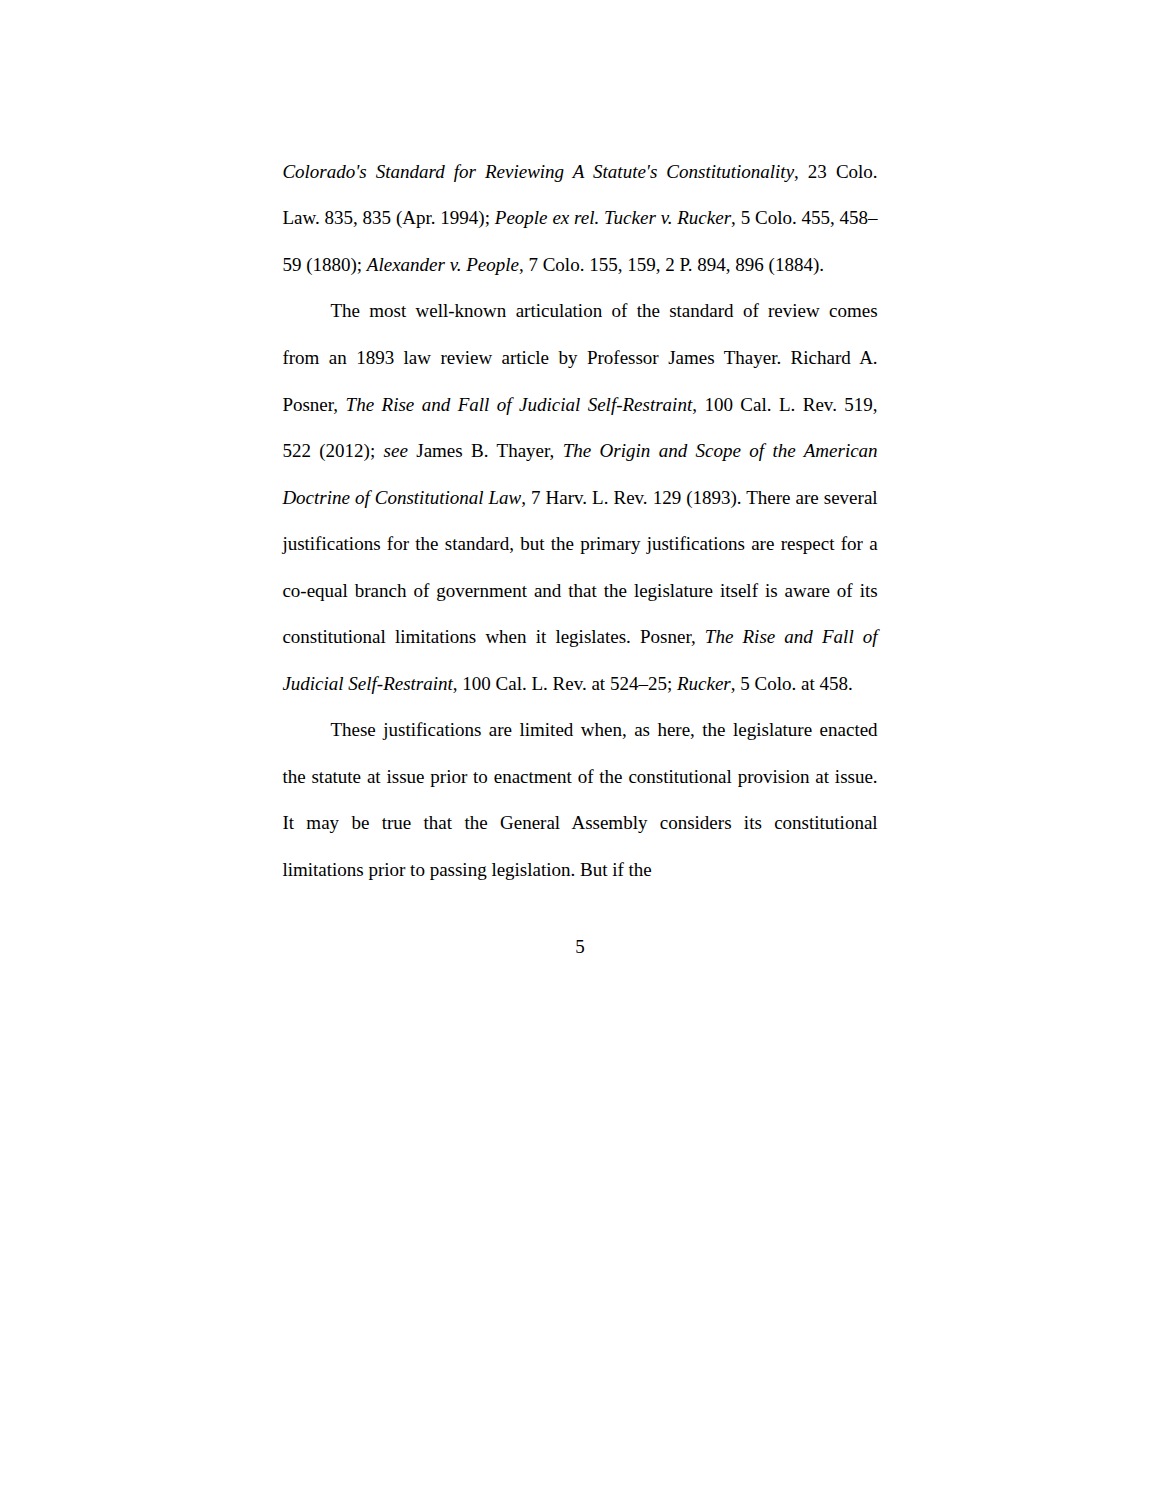Colorado's Standard for Reviewing A Statute's Constitutionality, 23 Colo. Law. 835, 835 (Apr. 1994); People ex rel. Tucker v. Rucker, 5 Colo. 455, 458–59 (1880); Alexander v. People, 7 Colo. 155, 159, 2 P. 894, 896 (1884).
The most well-known articulation of the standard of review comes from an 1893 law review article by Professor James Thayer. Richard A. Posner, The Rise and Fall of Judicial Self-Restraint, 100 Cal. L. Rev. 519, 522 (2012); see James B. Thayer, The Origin and Scope of the American Doctrine of Constitutional Law, 7 Harv. L. Rev. 129 (1893). There are several justifications for the standard, but the primary justifications are respect for a co-equal branch of government and that the legislature itself is aware of its constitutional limitations when it legislates. Posner, The Rise and Fall of Judicial Self-Restraint, 100 Cal. L. Rev. at 524–25; Rucker, 5 Colo. at 458.
These justifications are limited when, as here, the legislature enacted the statute at issue prior to enactment of the constitutional provision at issue. It may be true that the General Assembly considers its constitutional limitations prior to passing legislation. But if the
5